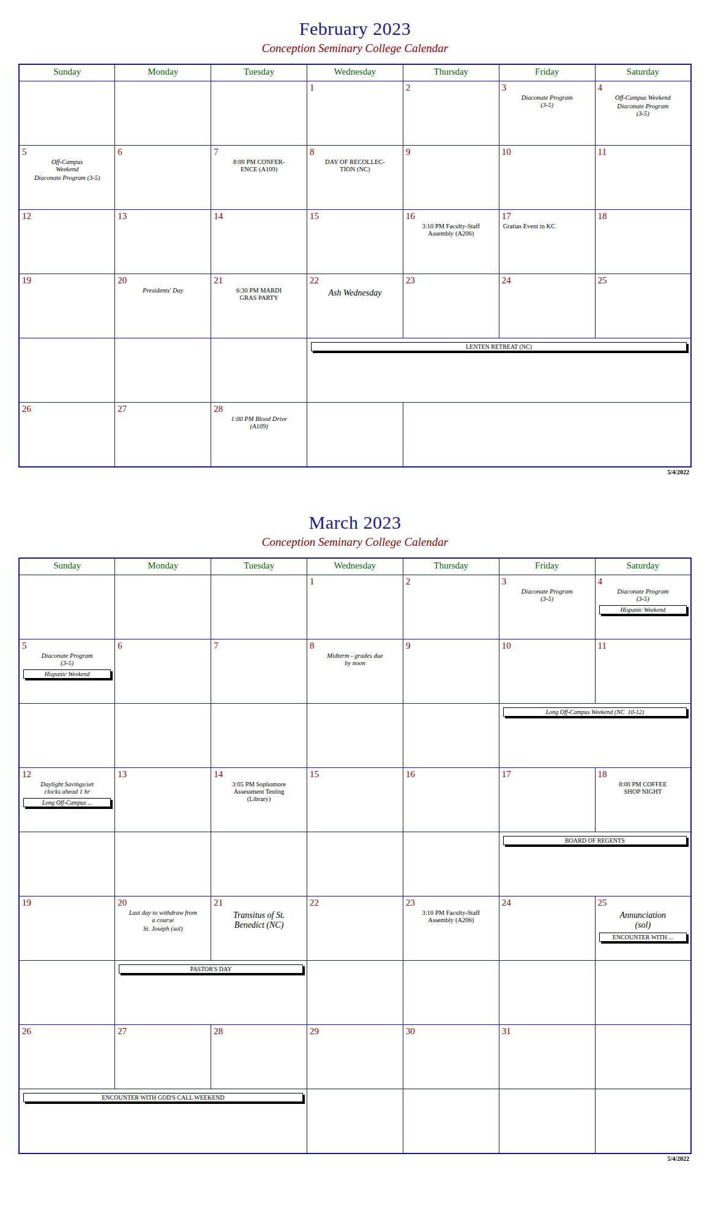February 2023
Conception Seminary College Calendar
| Sunday | Monday | Tuesday | Wednesday | Thursday | Friday | Saturday |
| --- | --- | --- | --- | --- | --- | --- |
| | | | 1 | 2 | 3 Diaconate Program (3-5) | 4 Off-Campus Weekend Diaconate Program (3-5) |
| 5 Off-Campus Weekend Diaconate Program (3-5) | 6 | 7 8:00 PM CONFER- ENCE (A109) | 8 DAY OF RECOLLEC- TION (NC) | 9 | 10 | 11 |
| 12 | 13 | 14 | 15 | 16 3:10 PM Faculty-Staff Assembly (A206) | 17 Gratias Event in KC | 18 |
| 19 | 20 Presidents' Day | 21 6:30 PM MARDI GRAS PARTY | 22 Ash Wednesday | 23 | 24 | 25 |
| | | | LENTEN RETREAT (NC) |
| 26 | 27 | 28 1:00 PM Blood Drive (A109) | | | | |
5/4/2022
March 2023
Conception Seminary College Calendar
| Sunday | Monday | Tuesday | Wednesday | Thursday | Friday | Saturday |
| --- | --- | --- | --- | --- | --- | --- |
| | | | 1 | 2 | 3 Diaconate Program (3-5) | 4 Diaconate Program (3-5) Hispanic Weekend |
| 5 Diaconate Program (3-5) Hispanic Weekend | 6 | 7 | 8 Midterm - grades due by noon | 9 | 10 | 11 |
| | | | | | Long Off-Campus Weekend (NC 10-12) |
| 12 Daylight Savings/set clocks ahead 1 hr Long Off-Campus ... | 13 | 14 3:05 PM Sophomore Assessment Testing (Library) | 15 | 16 | 17 | 18 8:00 PM COFFEE SHOP NIGHT |
| | | | | | BOARD OF REGENTS |
| 19 | 20 Last day to withdraw from a course St. Joseph (sol) | 21 Transitus of St. Benedict (NC) | 22 | 23 3:10 PM Faculty-Staff Assembly (A206) | 24 | 25 Annunciation (sol) ENCOUNTER WITH ... |
| | PASTOR'S DAY | | | | |
| 26 | 27 | 28 | 29 | 30 | 31 | |
| ENCOUNTER WITH GOD'S CALL WEEKEND | | | | |
5/4/2022